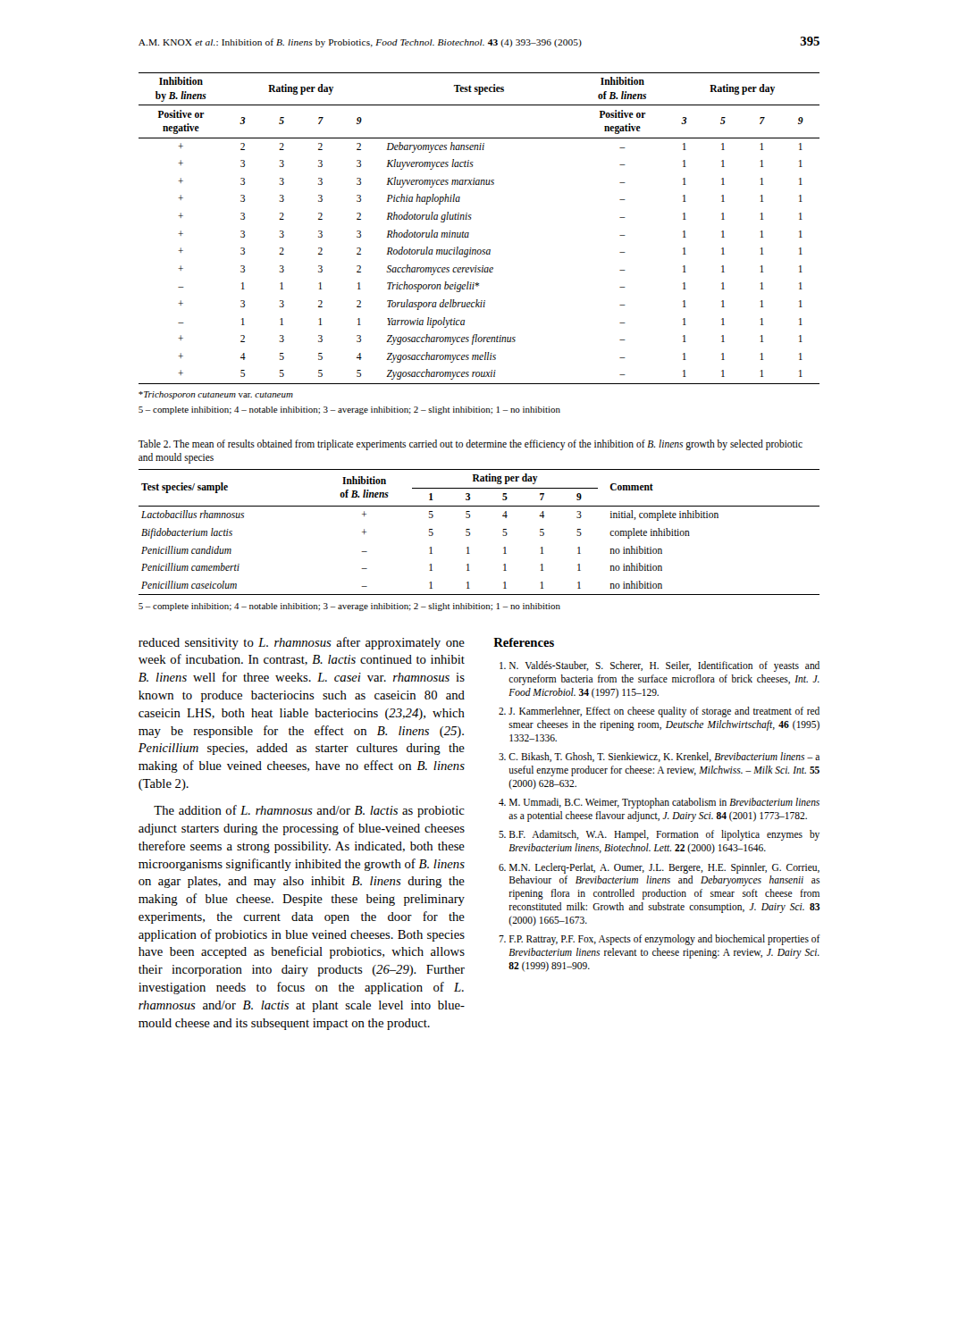A.M. KNOX et al.: Inhibition of B. linens by Probiotics, Food Technol. Biotechnol. 43 (4) 393–396 (2005)
395
| Inhibition by B. linens | Rating per day | Test species | Inhibition of B. linens | Rating per day |
| --- | --- | --- | --- | --- |
| Positive or negative | 3 | 5 | 7 | 9 | | Positive or negative | 3 | 5 | 7 | 9 |
| + | 2 | 2 | 2 | 2 | Debaryomyces hansenii | – | 1 | 1 | 1 | 1 |
| + | 3 | 3 | 3 | 3 | Kluyveromyces lactis | – | 1 | 1 | 1 | 1 |
| + | 3 | 3 | 3 | 3 | Kluyveromyces marxianus | – | 1 | 1 | 1 | 1 |
| + | 3 | 3 | 3 | 3 | Pichia haplophila | – | 1 | 1 | 1 | 1 |
| + | 3 | 2 | 2 | 2 | Rhodotorula glutinis | – | 1 | 1 | 1 | 1 |
| + | 3 | 3 | 3 | 3 | Rhodotorula minuta | – | 1 | 1 | 1 | 1 |
| + | 3 | 2 | 2 | 2 | Rodotorula mucilaginosa | – | 1 | 1 | 1 | 1 |
| + | 3 | 3 | 3 | 2 | Saccharomyces cerevisiae | – | 1 | 1 | 1 | 1 |
| – | 1 | 1 | 1 | 1 | Trichosporon beigelii * | – | 1 | 1 | 1 | 1 |
| + | 3 | 3 | 2 | 2 | Torulaspora delbrueckii | – | 1 | 1 | 1 | 1 |
| – | 1 | 1 | 1 | 1 | Yarrowia lipolytica | – | 1 | 1 | 1 | 1 |
| + | 2 | 3 | 3 | 3 | Zygosaccharomyces florentinus | – | 1 | 1 | 1 | 1 |
| + | 4 | 5 | 5 | 4 | Zygosaccharomyces mellis | – | 1 | 1 | 1 | 1 |
| + | 5 | 5 | 5 | 5 | Zygosaccharomyces rouxii | – | 1 | 1 | 1 | 1 |
*Trichosporon cutaneum var. cutaneum
5 – complete inhibition; 4 – notable inhibition; 3 – average inhibition; 2 – slight inhibition; 1 – no inhibition
Table 2. The mean of results obtained from triplicate experiments carried out to determine the efficiency of the inhibition of B. linens growth by selected probiotic and mould species
| Test species/ sample | Inhibition of B. linens | Rating per day | Comment |
| --- | --- | --- | --- |
| 1 | 3 | 5 | 7 | 9 |
| Lactobacillus rhamnosus | + | 5 | 5 | 4 | 4 | 3 | initial, complete inhibition |
| Bifidobacterium lactis | + | 5 | 5 | 5 | 5 | 5 | complete inhibition |
| Penicillium candidum | – | 1 | 1 | 1 | 1 | 1 | no inhibition |
| Penicillium camemberti | – | 1 | 1 | 1 | 1 | 1 | no inhibition |
| Penicillium caseicolum | – | 1 | 1 | 1 | 1 | 1 | no inhibition |
5 – complete inhibition; 4 – notable inhibition; 3 – average inhibition; 2 – slight inhibition; 1 – no inhibition
reduced sensitivity to L. rhamnosus after approximately one week of incubation. In contrast, B. lactis continued to inhibit B. linens well for three weeks. L. casei var. rhamnosus is known to produce bacteriocins such as caseicin 80 and caseicin LHS, both heat liable bacteriocins (23,24), which may be responsible for the effect on B. linens (25). Penicillium species, added as starter cultures during the making of blue veined cheeses, have no effect on B. linens (Table 2).
The addition of L. rhamnosus and/or B. lactis as probiotic adjunct starters during the processing of blue-veined cheeses therefore seems a strong possibility. As indicated, both these microorganisms significantly inhibited the growth of B. linens on agar plates, and may also inhibit B. linens during the making of blue cheese. Despite these being preliminary experiments, the current data open the door for the application of probiotics in blue veined cheeses. Both species have been accepted as beneficial probiotics, which allows their incorporation into dairy products (26–29). Further investigation needs to focus on the application of L. rhamnosus and/or B. lactis at plant scale level into blue-mould cheese and its subsequent impact on the product.
References
N. Valdés-Stauber, S. Scherer, H. Seiler, Identification of yeasts and coryneform bacteria from the surface microflora of brick cheeses, Int. J. Food Microbiol. 34 (1997) 115–129.
J. Kammerlehner, Effect on cheese quality of storage and treatment of red smear cheeses in the ripening room, Deutsche Milchwirtschaft, 46 (1995) 1332–1336.
C. Bikash, T. Ghosh, T. Sienkiewicz, K. Krenkel, Brevibacterium linens – a useful enzyme producer for cheese: A review, Milchwiss. – Milk Sci. Int. 55 (2000) 628–632.
M. Ummadi, B.C. Weimer, Tryptophan catabolism in Brevibacterium linens as a potential cheese flavour adjunct, J. Dairy Sci. 84 (2001) 1773–1782.
B.F. Adamitsch, W.A. Hampel, Formation of lipolytica enzymes by Brevibacterium linens, Biotechnol. Lett. 22 (2000) 1643–1646.
M.N. Leclerq-Perlat, A. Oumer, J.L. Bergere, H.E. Spinnler, G. Corrieu, Behaviour of Brevibacterium linens and Debaryomyces hansenii as ripening flora in controlled production of smear soft cheese from reconstituted milk: Growth and substrate consumption, J. Dairy Sci. 83 (2000) 1665–1673.
F.P. Rattray, P.F. Fox, Aspects of enzymology and biochemical properties of Brevibacterium linens relevant to cheese ripening: A review, J. Dairy Sci. 82 (1999) 891–909.